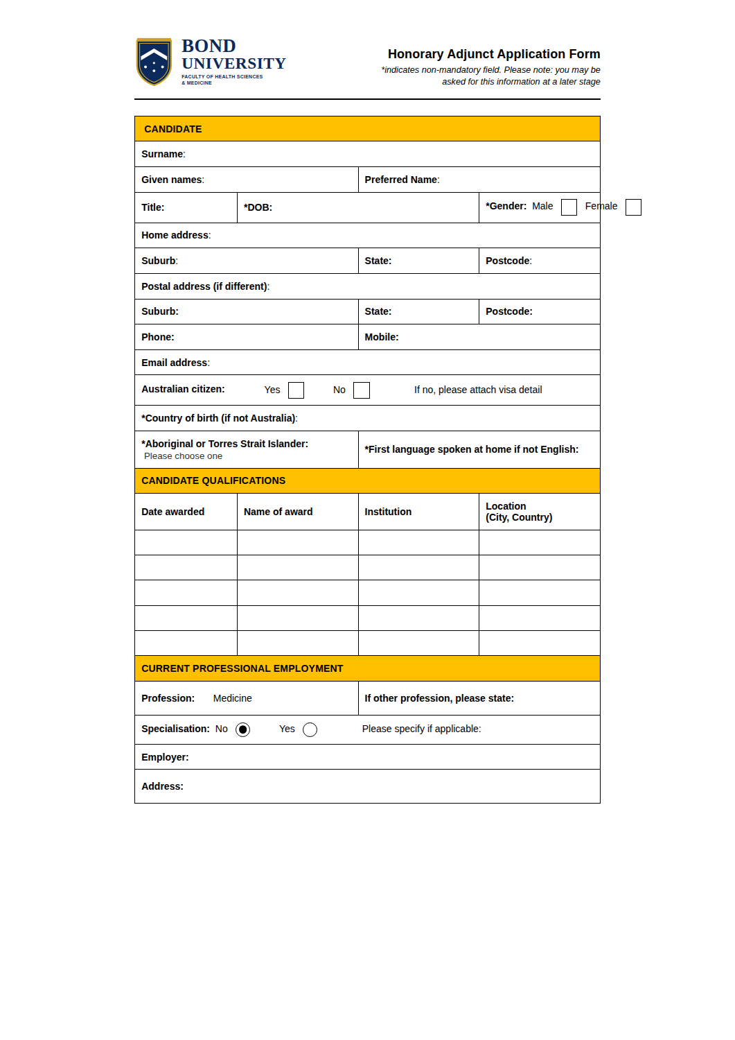BOND UNIVERSITY
Faculty of Health Sciences
& Medicine
Honorary Adjunct Application Form
*indicates non-mandatory field. Please note: you may be
asked for this information at a later stage
| CANDIDATE |
| Surname : |
| Given names : | Preferred Name : |
| Title: | *DOB: | *Gender: Male Female |
| Home address : |
| Suburb : | State: | Postcode : |
| Postal address (if different) : |
| Suburb: | State: | Postcode: |
| Phone: | Mobile: |
| Email address : |
| Australian citizen: Yes No If no, please attach visa detail |
| *Country of birth (if not Australia) : |
| *Aboriginal or Torres Strait Islander: Please choose one | *First language spoken at home if not English: |
| CANDIDATE QUALIFICATIONS |
| Date awarded | Name of award | Institution | Location (City, Country) |
| CURRENT PROFESSIONAL EMPLOYMENT |
| Profession: Medicine | If other profession, please state: |
| Specialisation: No Yes Please specify if applicable: |
| Employer: |
| Address: |